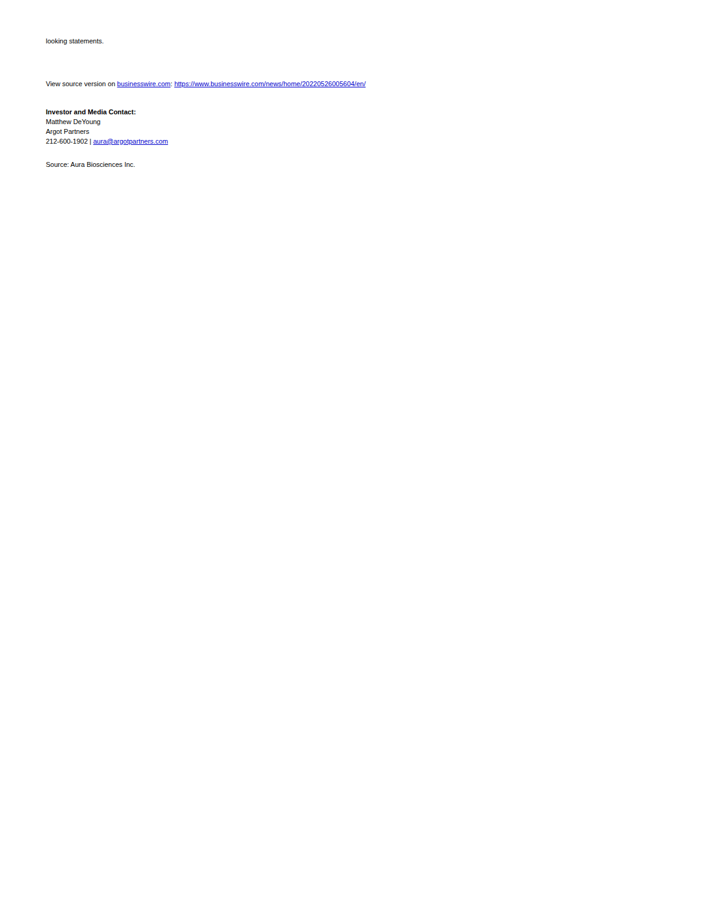looking statements.
View source version on businesswire.com: https://www.businesswire.com/news/home/20220526005604/en/
Investor and Media Contact:
Matthew DeYoung
Argot Partners
212-600-1902 | aura@argotpartners.com
Source: Aura Biosciences Inc.